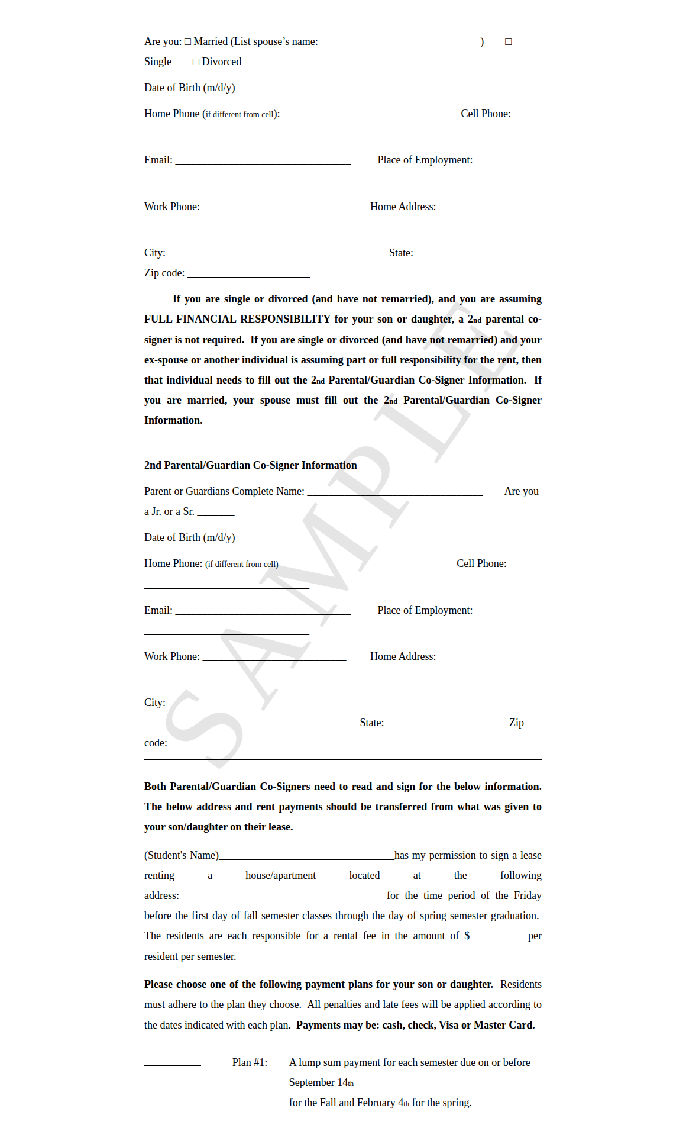SAMPLE
Are you: □ Married (List spouse’s name: ______________________________) □ Single □ Divorced
Date of Birth (m/d/y) ____________________
Home Phone (if different from cell): ______________________________ Cell Phone: _______________________________
Email: _________________________________ Place of Employment: _______________________________
Work Phone: ___________________________ Home Address: _________________________________________
City: _______________________________________ State:______________________ Zip code: _______________________
If you are single or divorced (and have not remarried), and you are assuming FULL FINANCIAL RESPONSIBILITY for your son or daughter, a 2nd parental co-signer is not required. If you are single or divorced (and have not remarried) and your ex-spouse or another individual is assuming part or full responsibility for the rent, then that individual needs to fill out the 2nd Parental/Guardian Co-Signer Information. If you are married, your spouse must fill out the 2nd Parental/Guardian Co-Signer Information.
2nd Parental/Guardian Co-Signer Information
Parent or Guardians Complete Name: _________________________________ Are you a Jr. or a Sr. _______
Date of Birth (m/d/y) ____________________
Home Phone: (if different from cell) ______________________________ Cell Phone: _______________________________
Email: _________________________________ Place of Employment: _______________________________
Work Phone: ___________________________ Home Address: _________________________________________
City: ______________________________________ State:______________________ Zip code:____________________
Both Parental/Guardian Co-Signers need to read and sign for the below information. The below address and rent payments should be transferred from what was given to your son/daughter on their lease.
(Student's Name)_________________________________has my permission to sign a lease renting a house/apartment located at the following address:_______________________________________for the time period of the Friday before the first day of fall semester classes through the day of spring semester graduation. The residents are each responsible for a rental fee in the amount of $__________ per resident per semester.
Please choose one of the following payment plans for your son or daughter. Residents must adhere to the plan they choose. All penalties and late fees will be applied according to the dates indicated with each plan. Payments may be: cash, check, Visa or Master Card.
Plan #1: A lump sum payment for each semester due on or before September 14th for the Fall and February 4th for the spring.